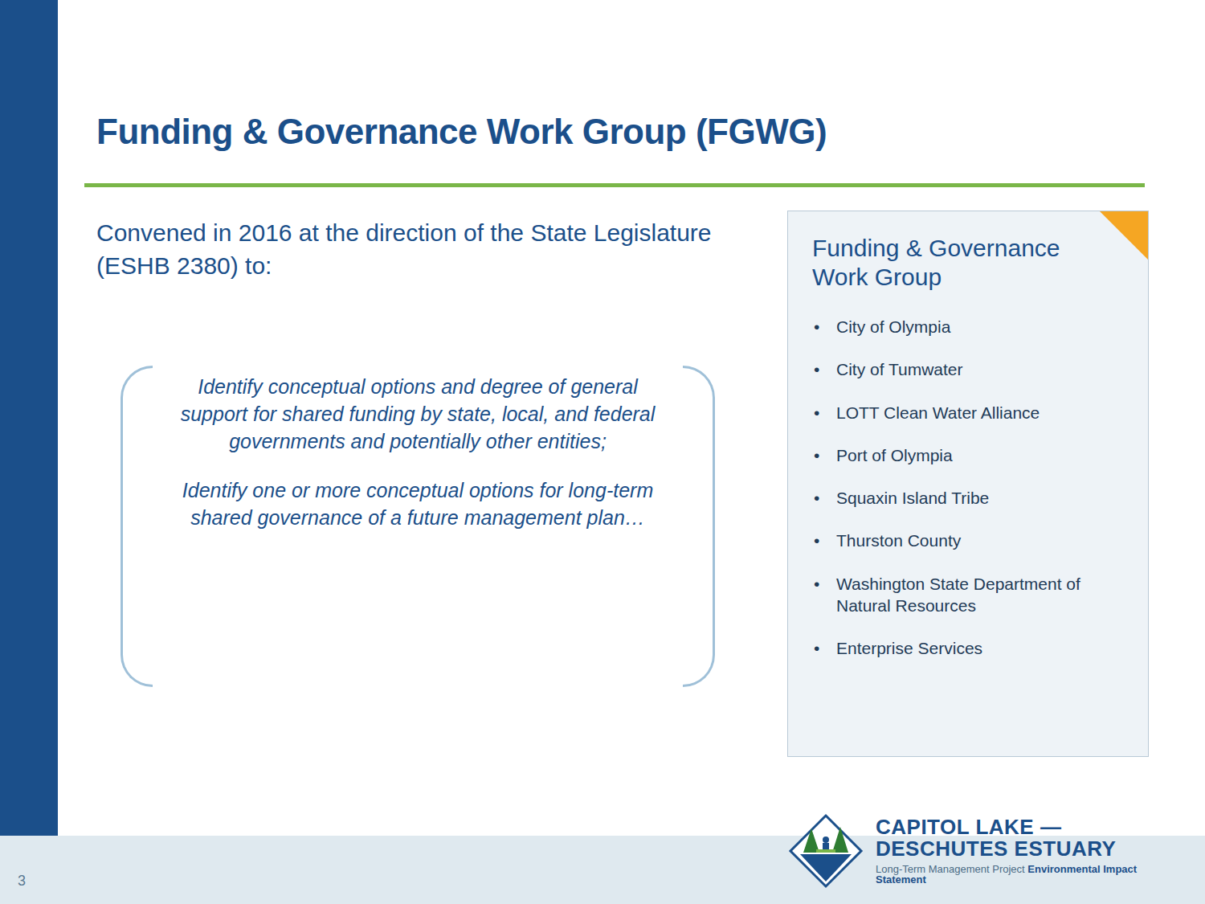Funding & Governance Work Group (FGWG)
Convened in 2016 at the direction of the State Legislature (ESHB 2380) to:
Identify conceptual options and degree of general support for shared funding by state, local, and federal governments and potentially other entities;
Identify one or more conceptual options for long-term shared governance of a future management plan…
Funding & Governance
Work Group
City of Olympia
City of Tumwater
LOTT Clean Water Alliance
Port of Olympia
Squaxin Island Tribe
Thurston County
Washington State Department of Natural Resources
Enterprise Services
CAPITOL LAKE — DESCHUTES ESTUARY
Long-Term Management Project Environmental Impact Statement
3